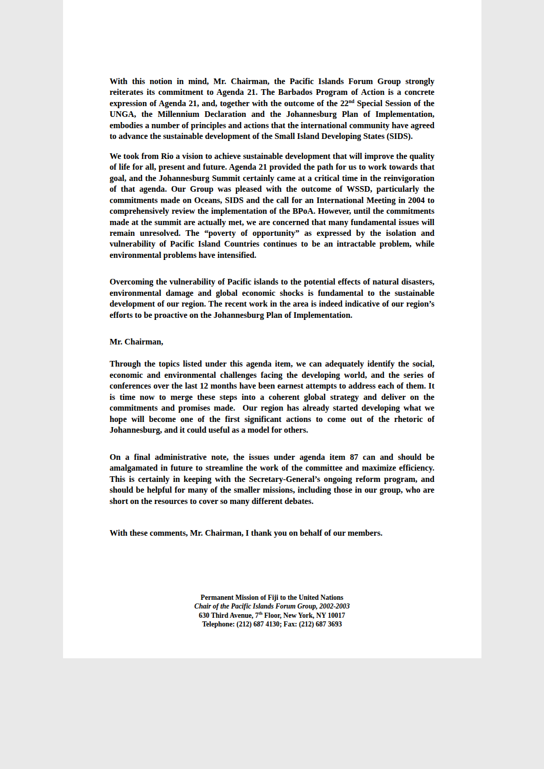With this notion in mind, Mr. Chairman, the Pacific Islands Forum Group strongly reiterates its commitment to Agenda 21. The Barbados Program of Action is a concrete expression of Agenda 21, and, together with the outcome of the 22nd Special Session of the UNGA, the Millennium Declaration and the Johannesburg Plan of Implementation, embodies a number of principles and actions that the international community have agreed to advance the sustainable development of the Small Island Developing States (SIDS).
We took from Rio a vision to achieve sustainable development that will improve the quality of life for all, present and future. Agenda 21 provided the path for us to work towards that goal, and the Johannesburg Summit certainly came at a critical time in the reinvigoration of that agenda. Our Group was pleased with the outcome of WSSD, particularly the commitments made on Oceans, SIDS and the call for an International Meeting in 2004 to comprehensively review the implementation of the BPoA. However, until the commitments made at the summit are actually met, we are concerned that many fundamental issues will remain unresolved. The “poverty of opportunity” as expressed by the isolation and vulnerability of Pacific Island Countries continues to be an intractable problem, while environmental problems have intensified.
Overcoming the vulnerability of Pacific islands to the potential effects of natural disasters, environmental damage and global economic shocks is fundamental to the sustainable development of our region. The recent work in the area is indeed indicative of our region’s efforts to be proactive on the Johannesburg Plan of Implementation.
Mr. Chairman,
Through the topics listed under this agenda item, we can adequately identify the social, economic and environmental challenges facing the developing world, and the series of conferences over the last 12 months have been earnest attempts to address each of them. It is time now to merge these steps into a coherent global strategy and deliver on the commitments and promises made. Our region has already started developing what we hope will become one of the first significant actions to come out of the rhetoric of Johannesburg, and it could useful as a model for others.
On a final administrative note, the issues under agenda item 87 can and should be amalgamated in future to streamline the work of the committee and maximize efficiency. This is certainly in keeping with the Secretary-General’s ongoing reform program, and should be helpful for many of the smaller missions, including those in our group, who are short on the resources to cover so many different debates.
With these comments, Mr. Chairman, I thank you on behalf of our members.
Permanent Mission of Fiji to the United Nations
Chair of the Pacific Islands Forum Group, 2002-2003
630 Third Avenue, 7th Floor, New York, NY 10017
Telephone: (212) 687 4130; Fax: (212) 687 3693